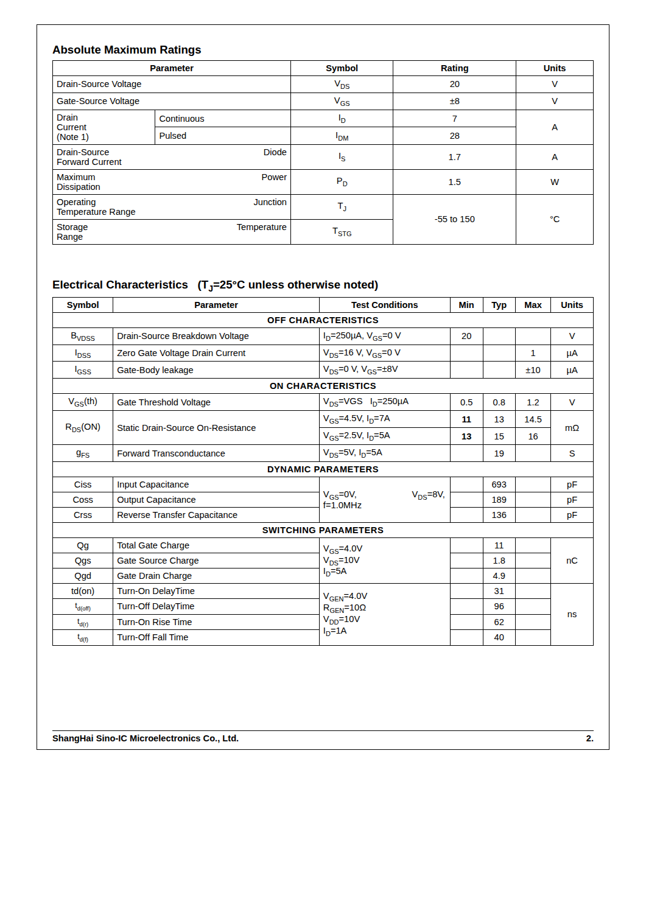Absolute Maximum Ratings
| Parameter | Symbol | Rating | Units |
| --- | --- | --- | --- |
| Drain-Source Voltage | V DS | 20 | V |
| Gate-Source Voltage | V GS | ±8 | V |
| Drain Current (Note 1) | Continuous | I D | 7 | A |
| Pulsed | I DM | 28 |
| Drain-Source Diode Forward Current | I S | 1.7 | A |
| Maximum Power Dissipation | P D | 1.5 | W |
| Operating Junction Temperature Range | T J | -55 to 150 | °C |
| Storage Temperature Range | T STG |
Electrical Characteristics (TJ=25°C unless otherwise noted)
| Symbol | Parameter | Test Conditions | Min | Typ | Max | Units |
| --- | --- | --- | --- | --- | --- | --- |
| OFF CHARACTERISTICS |
| B VDSS | Drain-Source Breakdown Voltage | I D =250µA, V GS =0 V | 20 | | | V |
| I DSS | Zero Gate Voltage Drain Current | V DS =16 V, V GS =0 V | | | 1 | µA |
| I GSS | Gate-Body leakage | V DS =0 V, V GS =±8V | | | ±10 | µA |
| ON CHARACTERISTICS |
| V GS (th) | Gate Threshold Voltage | V DS =VGS I D =250µA | 0.5 | 0.8 | 1.2 | V |
| R DS (ON) | Static Drain-Source On-Resistance | V GS =4.5V, I D =7A | 11 | 13 | 14.5 | mΩ |
| V GS =2.5V, I D =5A | 13 | 15 | 16 |
| g FS | Forward Transconductance | V DS =5V, I D =5A | | 19 | | S |
| DYNAMIC PARAMETERS |
| Ciss | Input Capacitance | V GS =0V, V DS =8V, f=1.0MHz | | 693 | | pF |
| Coss | Output Capacitance | | 189 | | pF |
| Crss | Reverse Transfer Capacitance | | 136 | | pF |
| SWITCHING PARAMETERS |
| Qg | Total Gate Charge | V GS =4.0V V DS =10V I D =5A | | 11 | | nC |
| Qgs | Gate Source Charge | | 1.8 | |
| Qgd | Gate Drain Charge | | 4.9 | |
| td(on) | Turn-On DelayTime | V GEN =4.0V R GEN =10Ω V DD =10V I D =1A | | 31 | | ns |
| t d(off) | Turn-Off DelayTime | | 96 | |
| t d(r) | Turn-On Rise Time | | 62 | |
| t d(f) | Turn-Off Fall Time | | 40 | |
ShangHai Sino-IC Microelectronics Co., Ltd. 2.